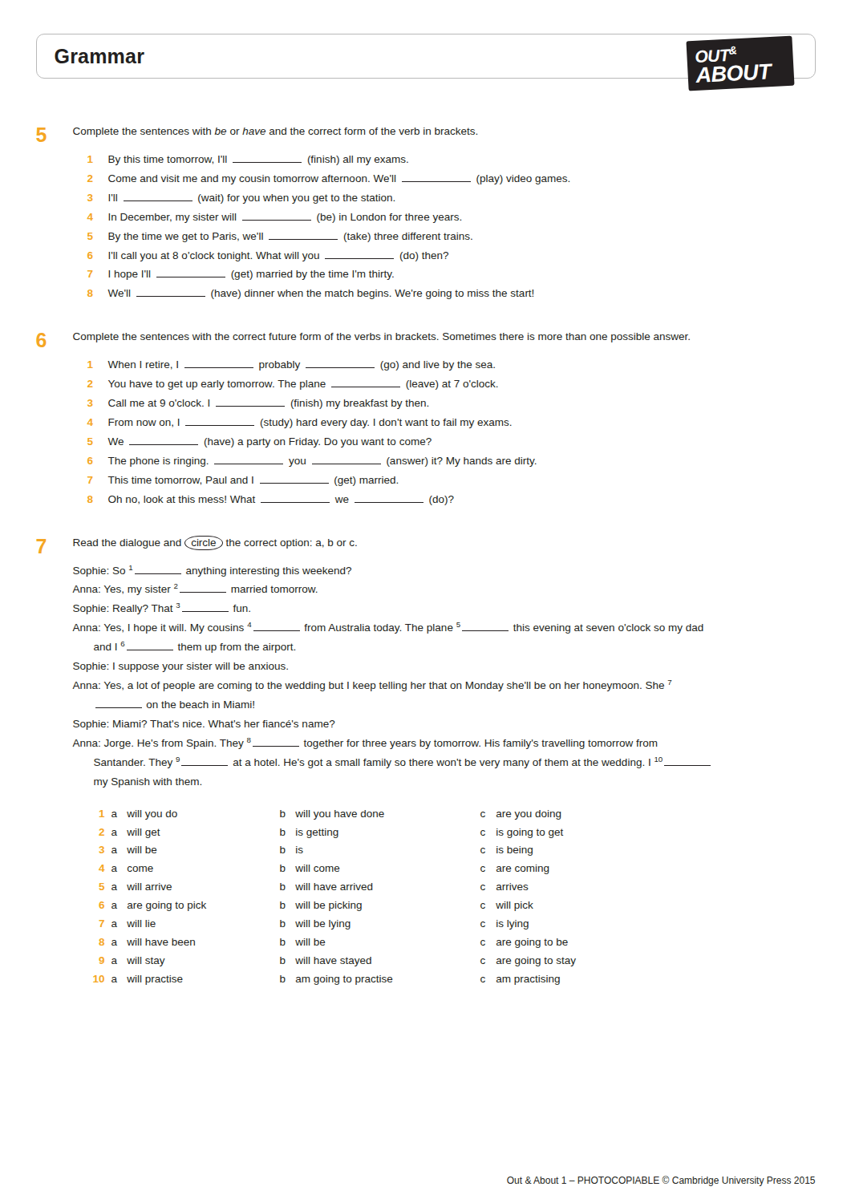Grammar
OUT& ABOUT
5
Complete the sentences with be or have and the correct form of the verb in brackets.
1 By this time tomorrow, I'll (finish) all my exams.
2 Come and visit me and my cousin tomorrow afternoon. We'll (play) video games.
3 I'll (wait) for you when you get to the station.
4 In December, my sister will (be) in London for three years.
5 By the time we get to Paris, we'll (take) three different trains.
6 I'll call you at 8 o'clock tonight. What will you (do) then?
7 I hope I'll (get) married by the time I'm thirty.
8 We'll (have) dinner when the match begins. We're going to miss the start!
6
Complete the sentences with the correct future form of the verbs in brackets. Sometimes there is more than one possible answer.
1 When I retire, I probably (go) and live by the sea.
2 You have to get up early tomorrow. The plane (leave) at 7 o'clock.
3 Call me at 9 o'clock. I (finish) my breakfast by then.
4 From now on, I (study) hard every day. I don't want to fail my exams.
5 We (have) a party on Friday. Do you want to come?
6 The phone is ringing. you (answer) it? My hands are dirty.
7 This time tomorrow, Paul and I (get) married.
8 Oh no, look at this mess! What we (do)?
7
Read the dialogue and circle the correct option: a, b or c.
Sophie: So 1 anything interesting this weekend?
Anna: Yes, my sister 2 married tomorrow.
Sophie: Really? That 3 fun.
Anna: Yes, I hope it will. My cousins 4 from Australia today. The plane 5 this evening at seven o'clock so my dad
and I 6 them up from the airport.
Sophie: I suppose your sister will be anxious.
Anna: Yes, a lot of people are coming to the wedding but I keep telling her that on Monday she'll be on her honeymoon. She 7
on the beach in Miami!
Sophie: Miami? That's nice. What's her fiancé's name?
Anna: Jorge. He's from Spain. They 8 together for three years by tomorrow. His family's travelling tomorrow from
Santander. They 9 at a hotel. He's got a small family so there won't be very many of them at the wedding. I 10
my Spanish with them.
| 1 | a will you do | b will you have done | c are you doing |
| 2 | a will get | b is getting | c is going to get |
| 3 | a will be | b is | c is being |
| 4 | a come | b will come | c are coming |
| 5 | a will arrive | b will have arrived | c arrives |
| 6 | a are going to pick | b will be picking | c will pick |
| 7 | a will lie | b will be lying | c is lying |
| 8 | a will have been | b will be | c are going to be |
| 9 | a will stay | b will have stayed | c are going to stay |
| 10 | a will practise | b am going to practise | c am practising |
Out & About 1 – PHOTOCOPIABLE © Cambridge University Press 2015